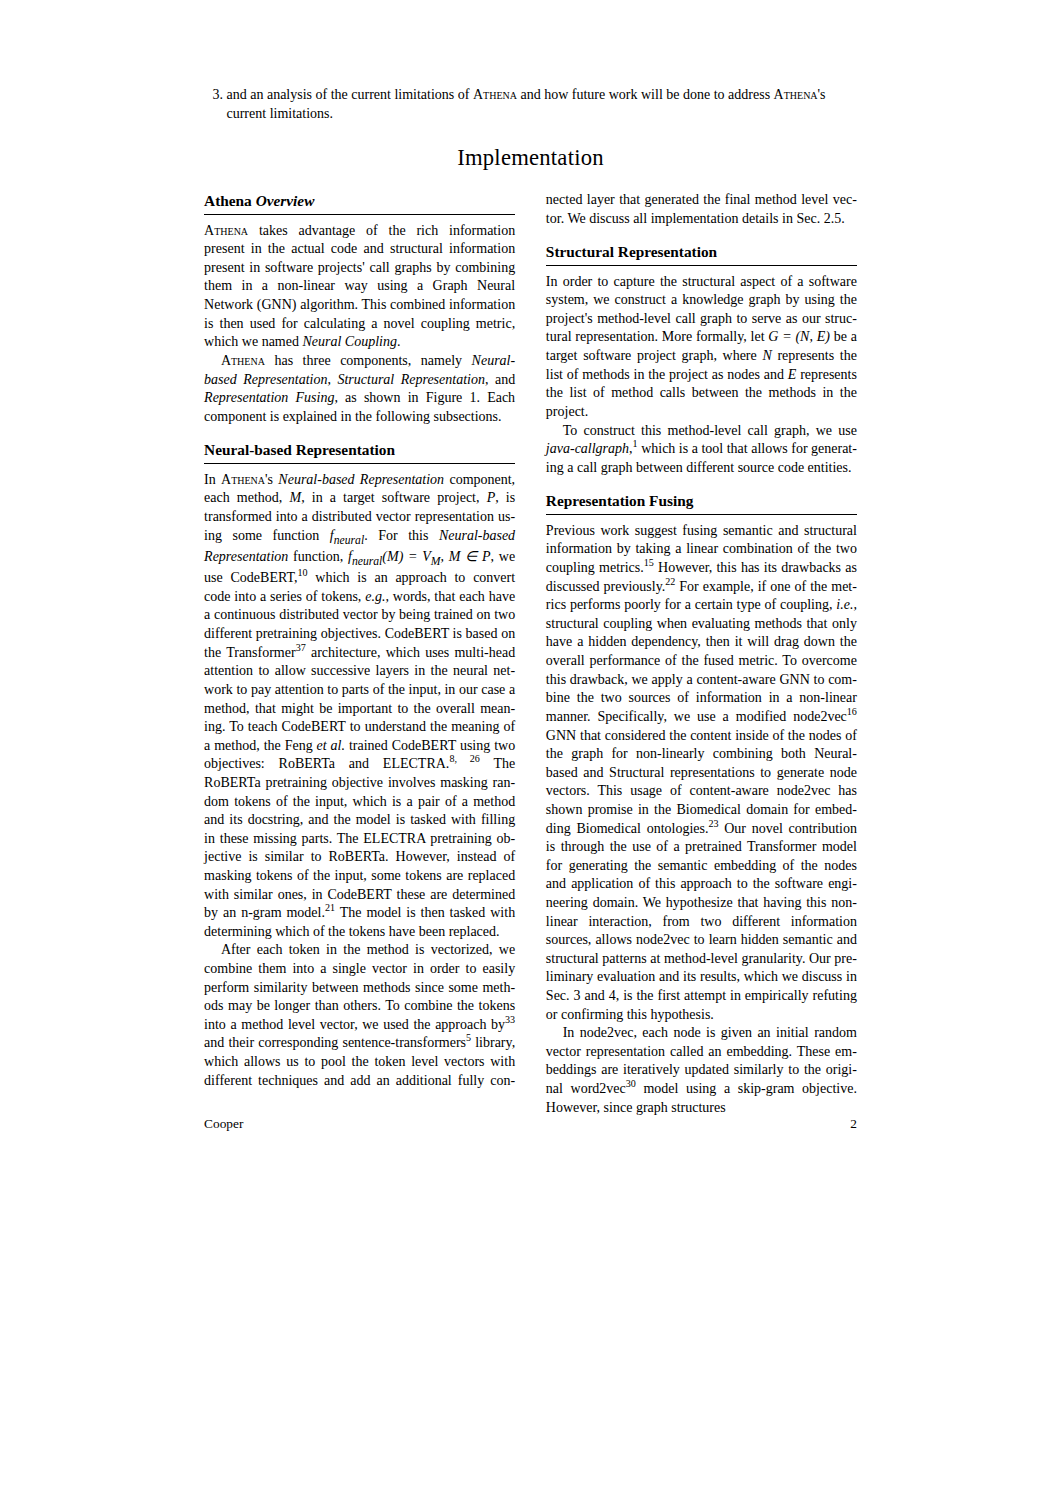and an analysis of the current limitations of Athena and how future work will be done to address Athena's current limitations.
Implementation
Athena Overview
Athena takes advantage of the rich information present in the actual code and structural information present in software projects' call graphs by combining them in a non-linear way using a Graph Neural Network (GNN) algorithm. This combined information is then used for calculating a novel coupling metric, which we named Neural Coupling.
Athena has three components, namely Neural-based Representation, Structural Representation, and Representation Fusing, as shown in Figure 1. Each component is explained in the following subsections.
Neural-based Representation
In Athena's Neural-based Representation component, each method, M, in a target software project, P, is transformed into a distributed vector representation using some function fneural. For this Neural-based Representation function, fneural(M) = VM, M ∈ P, we use CodeBERT,10 which is an approach to convert code into a series of tokens, e.g., words, that each have a continuous distributed vector by being trained on two different pretraining objectives. CodeBERT is based on the Transformer37 architecture, which uses multi-head attention to allow successive layers in the neural network to pay attention to parts of the input, in our case a method, that might be important to the overall meaning. To teach CodeBERT to understand the meaning of a method, the Feng et al. trained CodeBERT using two objectives: RoBERTa and ELECTRA.8, 26 The RoBERTa pretraining objective involves masking random tokens of the input, which is a pair of a method and its docstring, and the model is tasked with filling in these missing parts. The ELECTRA pretraining objective is similar to RoBERTa. However, instead of masking tokens of the input, some tokens are replaced with similar ones, in CodeBERT these are determined by an n-gram model.21 The model is then tasked with determining which of the tokens have been replaced.
After each token in the method is vectorized, we combine them into a single vector in order to easily perform similarity between methods since some methods may be longer than others. To combine the tokens into a method level vector, we used the approach by33 and their corresponding sentence-transformers5 library, which allows us to pool the token level vectors with different techniques and add an additional fully connected layer that generated the final method level vector. We discuss all implementation details in Sec. 2.5.
Structural Representation
In order to capture the structural aspect of a software system, we construct a knowledge graph by using the project's method-level call graph to serve as our structural representation. More formally, let G = (N, E) be a target software project graph, where N represents the list of methods in the project as nodes and E represents the list of method calls between the methods in the project.
To construct this method-level call graph, we use java-callgraph,1 which is a tool that allows for generating a call graph between different source code entities.
Representation Fusing
Previous work suggest fusing semantic and structural information by taking a linear combination of the two coupling metrics.15 However, this has its drawbacks as discussed previously.22 For example, if one of the metrics performs poorly for a certain type of coupling, i.e., structural coupling when evaluating methods that only have a hidden dependency, then it will drag down the overall performance of the fused metric. To overcome this drawback, we apply a content-aware GNN to combine the two sources of information in a non-linear manner. Specifically, we use a modified node2vec16 GNN that considered the content inside of the nodes of the graph for non-linearly combining both Neural-based and Structural representations to generate node vectors. This usage of content-aware node2vec has shown promise in the Biomedical domain for embedding Biomedical ontologies.23 Our novel contribution is through the use of a pretrained Transformer model for generating the semantic embedding of the nodes and application of this approach to the software engineering domain. We hypothesize that having this non-linear interaction, from two different information sources, allows node2vec to learn hidden semantic and structural patterns at method-level granularity. Our preliminary evaluation and its results, which we discuss in Sec. 3 and 4, is the first attempt in empirically refuting or confirming this hypothesis.
In node2vec, each node is given an initial random vector representation called an embedding. These embeddings are iteratively updated similarly to the original word2vec30 model using a skip-gram objective. However, since graph structures
Cooper 2